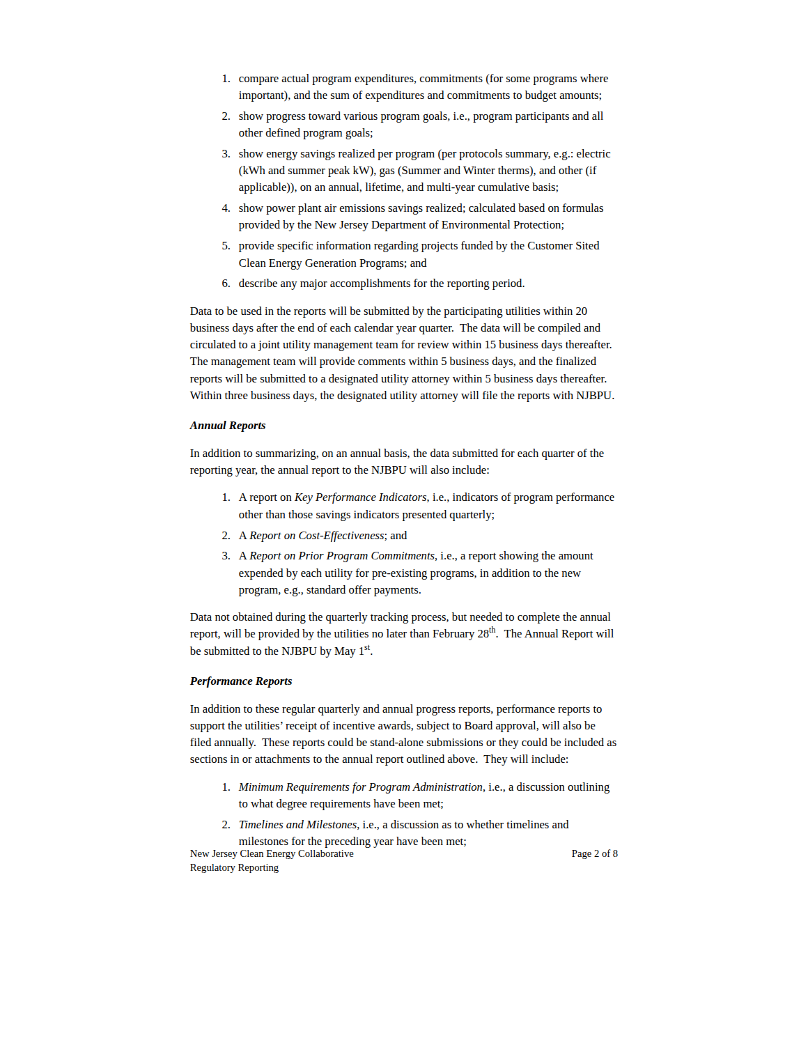compare actual program expenditures, commitments (for some programs where important), and the sum of expenditures and commitments to budget amounts;
show progress toward various program goals, i.e., program participants and all other defined program goals;
show energy savings realized per program (per protocols summary, e.g.: electric (kWh and summer peak kW), gas (Summer and Winter therms), and other (if applicable)), on an annual, lifetime, and multi-year cumulative basis;
show power plant air emissions savings realized; calculated based on formulas provided by the New Jersey Department of Environmental Protection;
provide specific information regarding projects funded by the Customer Sited Clean Energy Generation Programs; and
describe any major accomplishments for the reporting period.
Data to be used in the reports will be submitted by the participating utilities within 20 business days after the end of each calendar year quarter. The data will be compiled and circulated to a joint utility management team for review within 15 business days thereafter. The management team will provide comments within 5 business days, and the finalized reports will be submitted to a designated utility attorney within 5 business days thereafter. Within three business days, the designated utility attorney will file the reports with NJBPU.
Annual Reports
In addition to summarizing, on an annual basis, the data submitted for each quarter of the reporting year, the annual report to the NJBPU will also include:
A report on Key Performance Indicators, i.e., indicators of program performance other than those savings indicators presented quarterly;
A Report on Cost-Effectiveness; and
A Report on Prior Program Commitments, i.e., a report showing the amount expended by each utility for pre-existing programs, in addition to the new program, e.g., standard offer payments.
Data not obtained during the quarterly tracking process, but needed to complete the annual report, will be provided by the utilities no later than February 28th. The Annual Report will be submitted to the NJBPU by May 1st.
Performance Reports
In addition to these regular quarterly and annual progress reports, performance reports to support the utilities’ receipt of incentive awards, subject to Board approval, will also be filed annually. These reports could be stand-alone submissions or they could be included as sections in or attachments to the annual report outlined above. They will include:
Minimum Requirements for Program Administration, i.e., a discussion outlining to what degree requirements have been met;
Timelines and Milestones, i.e., a discussion as to whether timelines and milestones for the preceding year have been met;
New Jersey Clean Energy Collaborative
Regulatory Reporting
Page 2 of 8